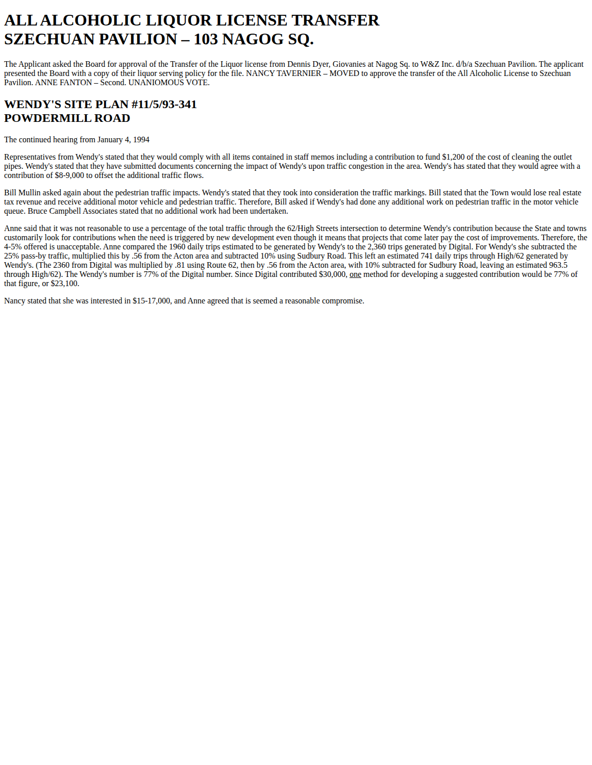ALL ALCOHOLIC LIQUOR LICENSE TRANSFER
SZECHUAN PAVILION – 103 NAGOG SQ.
The Applicant asked the Board for approval of the Transfer of the Liquor license from Dennis Dyer, Giovanies at Nagog Sq. to W&Z Inc. d/b/a Szechuan Pavilion. The applicant presented the Board with a copy of their liquor serving policy for the file. NANCY TAVERNIER – MOVED to approve the transfer of the All Alcoholic License to Szechuan Pavilion. ANNE FANTON – Second. UNANIOMOUS VOTE.
WENDY'S SITE PLAN #11/5/93-341
POWDERMILL ROAD
The continued hearing from January 4, 1994
Representatives from Wendy's stated that they would comply with all items contained in staff memos including a contribution to fund $1,200 of the cost of cleaning the outlet pipes. Wendy's stated that they have submitted documents concerning the impact of Wendy's upon traffic congestion in the area. Wendy's has stated that they would agree with a contribution of $8-9,000 to offset the additional traffic flows.
Bill Mullin asked again about the pedestrian traffic impacts. Wendy's stated that they took into consideration the traffic markings. Bill stated that the Town would lose real estate tax revenue and receive additional motor vehicle and pedestrian traffic. Therefore, Bill asked if Wendy's had done any additional work on pedestrian traffic in the motor vehicle queue. Bruce Campbell Associates stated that no additional work had been undertaken.
Anne said that it was not reasonable to use a percentage of the total traffic through the 62/High Streets intersection to determine Wendy's contribution because the State and towns customarily look for contributions when the need is triggered by new development even though it means that projects that come later pay the cost of improvements. Therefore, the 4-5% offered is unacceptable. Anne compared the 1960 daily trips estimated to be generated by Wendy's to the 2,360 trips generated by Digital. For Wendy's she subtracted the 25% pass-by traffic, multiplied this by .56 from the Acton area and subtracted 10% using Sudbury Road. This left an estimated 741 daily trips through High/62 generated by Wendy's. (The 2360 from Digital was multiplied by .81 using Route 62, then by .56 from the Acton area, with 10% subtracted for Sudbury Road, leaving an estimated 963.5 through High/62). The Wendy's number is 77% of the Digital number. Since Digital contributed $30,000, one method for developing a suggested contribution would be 77% of that figure, or $23,100.
Nancy stated that she was interested in $15-17,000, and Anne agreed that is seemed a reasonable compromise.